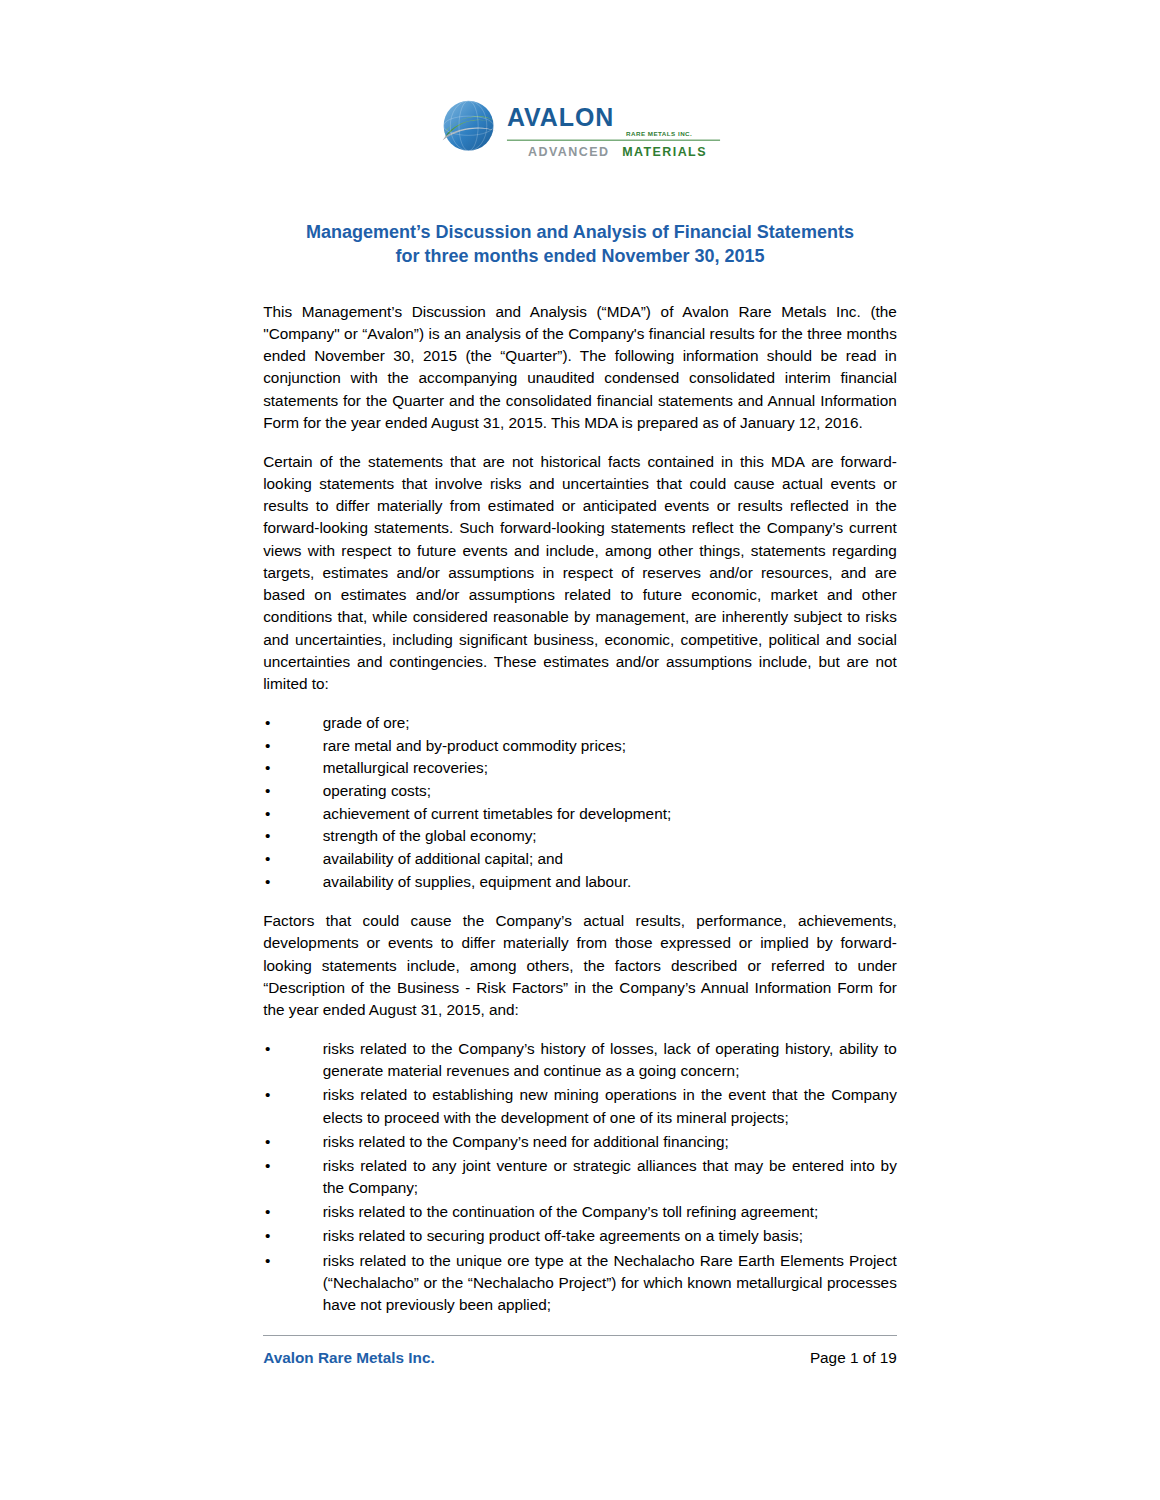AVALON RARE METALS INC. ADVANCED MATERIALS
Management’s Discussion and Analysis of Financial Statements
for three months ended November 30, 2015
This Management’s Discussion and Analysis (“MDA”) of Avalon Rare Metals Inc. (the "Company" or “Avalon”) is an analysis of the Company's financial results for the three months ended November 30, 2015 (the “Quarter”). The following information should be read in conjunction with the accompanying unaudited condensed consolidated interim financial statements for the Quarter and the consolidated financial statements and Annual Information Form for the year ended August 31, 2015. This MDA is prepared as of January 12, 2016.
Certain of the statements that are not historical facts contained in this MDA are forward-looking statements that involve risks and uncertainties that could cause actual events or results to differ materially from estimated or anticipated events or results reflected in the forward-looking statements. Such forward-looking statements reflect the Company’s current views with respect to future events and include, among other things, statements regarding targets, estimates and/or assumptions in respect of reserves and/or resources, and are based on estimates and/or assumptions related to future economic, market and other conditions that, while considered reasonable by management, are inherently subject to risks and uncertainties, including significant business, economic, competitive, political and social uncertainties and contingencies. These estimates and/or assumptions include, but are not limited to:
•
grade of ore;
•
rare metal and by-product commodity prices;
•
metallurgical recoveries;
•
operating costs;
•
achievement of current timetables for development;
•
strength of the global economy;
•
availability of additional capital; and
•
availability of supplies, equipment and labour.
Factors that could cause the Company’s actual results, performance, achievements, developments or events to differ materially from those expressed or implied by forward-looking statements include, among others, the factors described or referred to under “Description of the Business - Risk Factors” in the Company’s Annual Information Form for the year ended August 31, 2015, and:
•
risks related to the Company’s history of losses, lack of operating history, ability to generate material revenues and continue as a going concern;
•
risks related to establishing new mining operations in the event that the Company elects to proceed with the development of one of its mineral projects;
•
risks related to the Company’s need for additional financing;
•
risks related to any joint venture or strategic alliances that may be entered into by the Company;
•
risks related to the continuation of the Company’s toll refining agreement;
•
risks related to securing product off-take agreements on a timely basis;
•
risks related to the unique ore type at the Nechalacho Rare Earth Elements Project (“Nechalacho” or the “Nechalacho Project”) for which known metallurgical processes have not previously been applied;
Avalon Rare Metals Inc.
Page 1 of 19